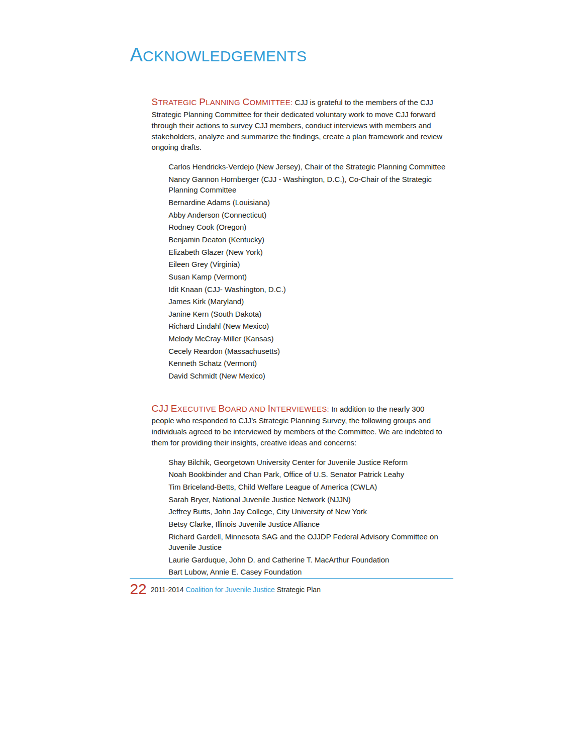Acknowledgements
Strategic Planning Committee: CJJ is grateful to the members of the CJJ Strategic Planning Committee for their dedicated voluntary work to move CJJ forward through their actions to survey CJJ members, conduct interviews with members and stakeholders, analyze and summarize the findings, create a plan framework and review ongoing drafts.
Carlos Hendricks-Verdejo (New Jersey), Chair of the Strategic Planning Committee
Nancy Gannon Hornberger (CJJ - Washington, D.C.), Co-Chair of the Strategic Planning Committee
Bernardine Adams (Louisiana)
Abby Anderson (Connecticut)
Rodney Cook (Oregon)
Benjamin Deaton (Kentucky)
Elizabeth Glazer (New York)
Eileen Grey (Virginia)
Susan Kamp (Vermont)
Idit Knaan (CJJ- Washington, D.C.)
James Kirk (Maryland)
Janine Kern (South Dakota)
Richard Lindahl (New Mexico)
Melody McCray-Miller (Kansas)
Cecely Reardon (Massachusetts)
Kenneth Schatz (Vermont)
David Schmidt (New Mexico)
CJJ Executive Board and Interviewees: In addition to the nearly 300 people who responded to CJJ’s Strategic Planning Survey, the following groups and individuals agreed to be interviewed by members of the Committee. We are indebted to them for providing their insights, creative ideas and concerns:
Shay Bilchik, Georgetown University Center for Juvenile Justice Reform
Noah Bookbinder and Chan Park, Office of U.S. Senator Patrick Leahy
Tim Briceland-Betts, Child Welfare League of America (CWLA)
Sarah Bryer, National Juvenile Justice Network (NJJN)
Jeffrey Butts, John Jay College, City University of New York
Betsy Clarke, Illinois Juvenile Justice Alliance
Richard Gardell, Minnesota SAG and the OJJDP Federal Advisory Committee on Juvenile Justice
Laurie Garduque, John D. and Catherine T. MacArthur Foundation
Bart Lubow, Annie E. Casey Foundation
22 2011-2014 Coalition for Juvenile Justice Strategic Plan